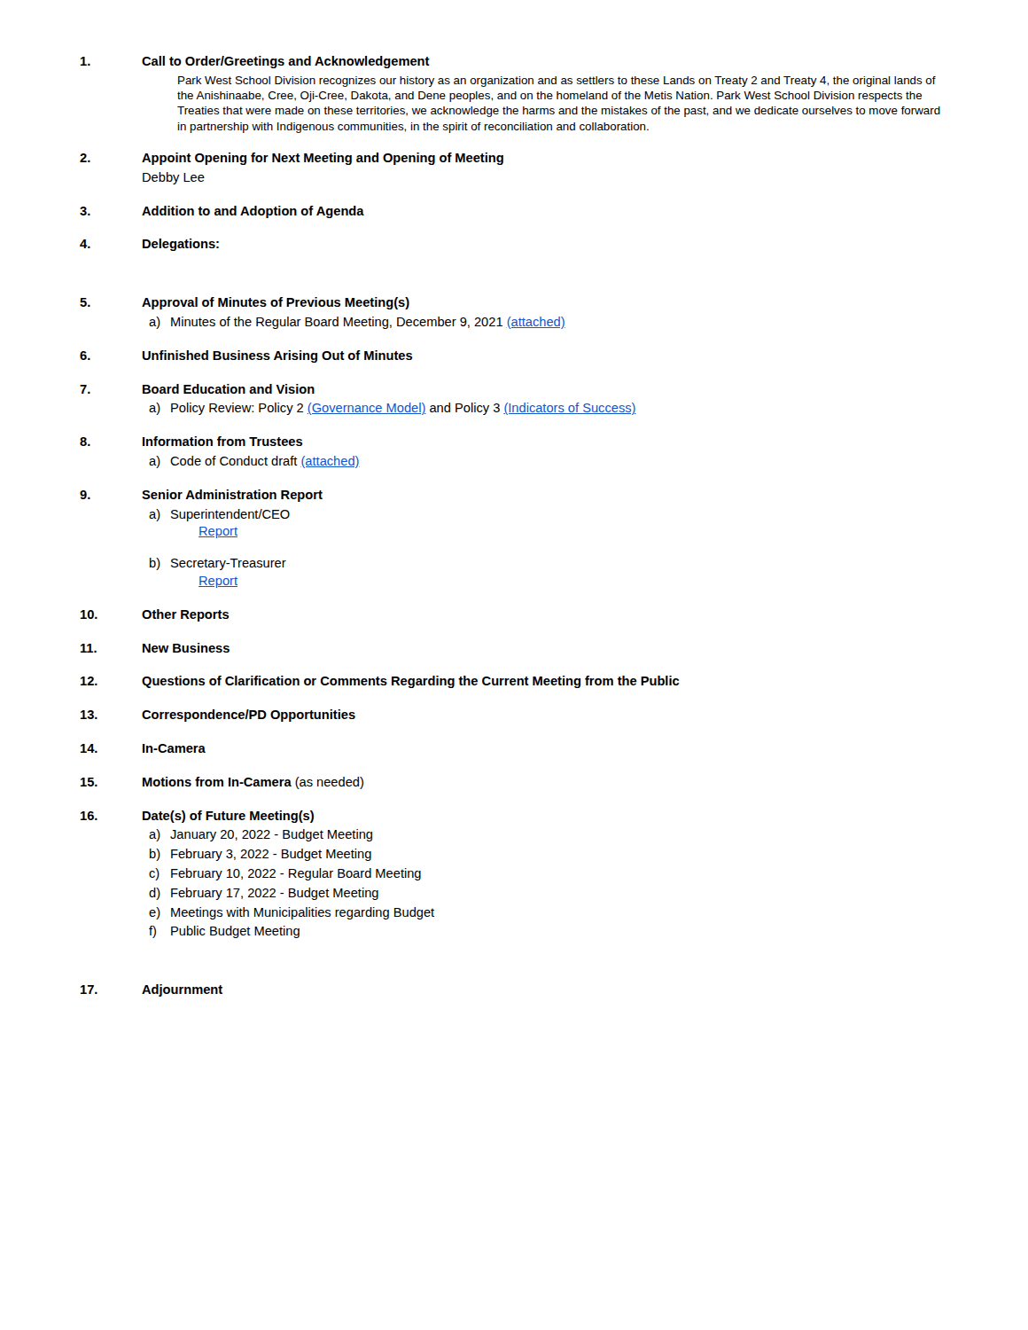1.
Call to Order/Greetings and Acknowledgement
Park West School Division recognizes our history as an organization and as settlers to these Lands on Treaty 2 and Treaty 4, the original lands of the Anishinaabe, Cree, Oji-Cree, Dakota, and Dene peoples, and on the homeland of the Metis Nation. Park West School Division respects the Treaties that were made on these territories, we acknowledge the harms and the mistakes of the past, and we dedicate ourselves to move forward in partnership with Indigenous communities, in the spirit of reconciliation and collaboration.
2.
Appoint Opening for Next Meeting and Opening of Meeting
Debby Lee
3.
Addition to and Adoption of Agenda
4.
Delegations:
5.
Approval of Minutes of Previous Meeting(s)
a)
Minutes of the Regular Board Meeting, December 9, 2021 (attached)
6.
Unfinished Business Arising Out of Minutes
7.
Board Education and Vision
a)
Policy Review: Policy 2 (Governance Model) and Policy 3 (Indicators of Success)
8.
Information from Trustees
a)
Code of Conduct draft (attached)
9.
Senior Administration Report
a)
Superintendent/CEO
Report
b)
Secretary-Treasurer
Report
10.
Other Reports
11.
New Business
12.
Questions of Clarification or Comments Regarding the Current Meeting from the Public
13.
Correspondence/PD Opportunities
14.
In-Camera
15.
Motions from In-Camera (as needed)
16.
Date(s) of Future Meeting(s)
a)
January 20, 2022 - Budget Meeting
b)
February 3, 2022 - Budget Meeting
c)
February 10, 2022 - Regular Board Meeting
d)
February 17, 2022 - Budget Meeting
e)
Meetings with Municipalities regarding Budget
f)
Public Budget Meeting
17.
Adjournment